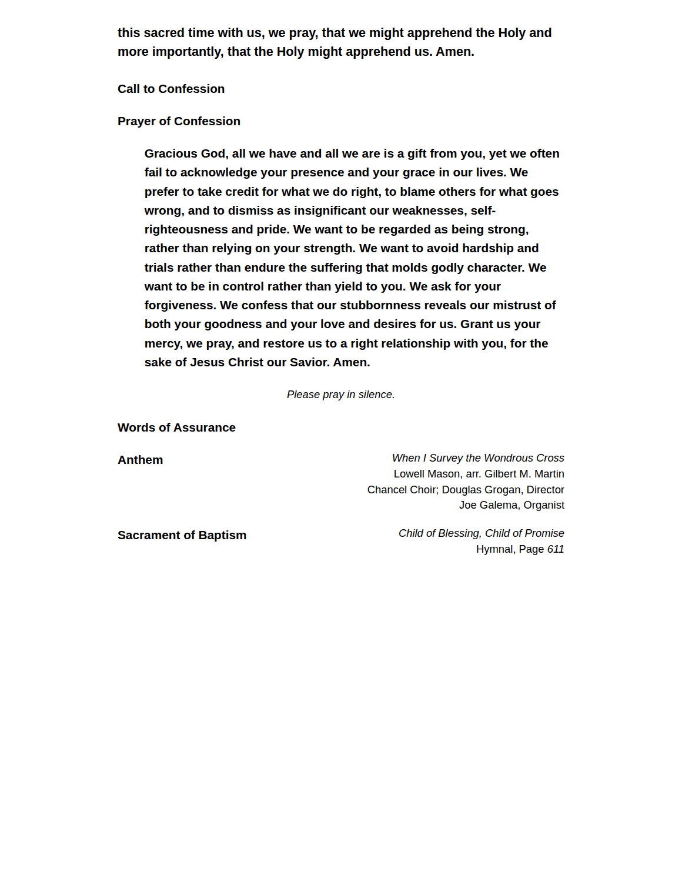this sacred time with us, we pray, that we might apprehend the Holy and more importantly, that the Holy might apprehend us. Amen.
Call to Confession
Prayer of Confession
Gracious God, all we have and all we are is a gift from you, yet we often fail to acknowledge your presence and your grace in our lives. We prefer to take credit for what we do right, to blame others for what goes wrong, and to dismiss as insignificant our weaknesses, self-righteousness and pride. We want to be regarded as being strong, rather than relying on your strength. We want to avoid hardship and trials rather than endure the suffering that molds godly character. We want to be in control rather than yield to you. We ask for your forgiveness. We confess that our stubbornness reveals our mistrust of both your goodness and your love and desires for us. Grant us your mercy, we pray, and restore us to a right relationship with you, for the sake of Jesus Christ our Savior. Amen.
Please pray in silence.
Words of Assurance
Anthem
When I Survey the Wondrous Cross
Lowell Mason, arr. Gilbert M. Martin
Chancel Choir; Douglas Grogan, Director
Joe Galema, Organist
Sacrament of Baptism
Child of Blessing, Child of Promise
Hymnal, Page 611